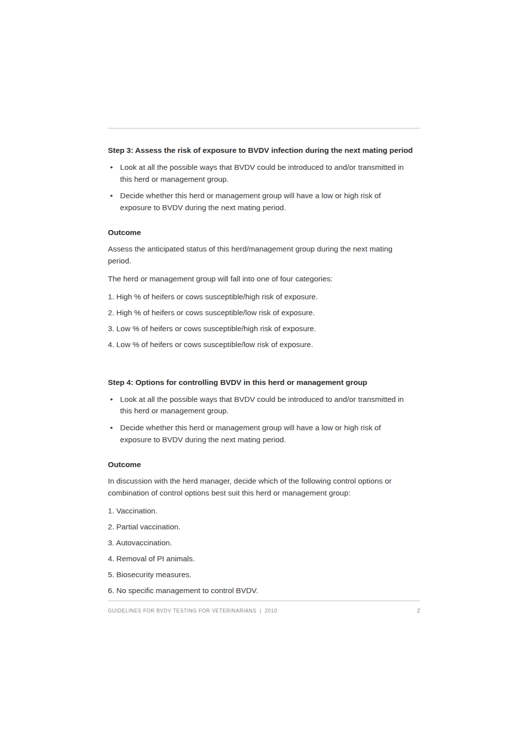Step 3: Assess the risk of exposure to BVDV infection during the next mating period
Look at all the possible ways that BVDV could be introduced to and/or transmitted in this herd or management group.
Decide whether this herd or management group will have a low or high risk of exposure to BVDV during the next mating period.
Outcome
Assess the anticipated status of this herd/management group during the next mating period.
The herd or management group will fall into one of four categories:
1. High % of heifers or cows susceptible/high risk of exposure.
2. High % of heifers or cows susceptible/low risk of exposure.
3. Low % of heifers or cows susceptible/high risk of exposure.
4. Low % of heifers or cows susceptible/low risk of exposure.
Step 4: Options for controlling BVDV in this herd or management group
Look at all the possible ways that BVDV could be introduced to and/or transmitted in this herd or management group.
Decide whether this herd or management group will have a low or high risk of exposure to BVDV during the next mating period.
Outcome
In discussion with the herd manager, decide which of the following control options or combination of control options best suit this herd or management group:
1. Vaccination.
2. Partial vaccination.
3. Autovaccination.
4. Removal of PI animals.
5. Biosecurity measures.
6. No specific management to control BVDV.
Guidelines for BVDV testing for veterinarians | 2010 2